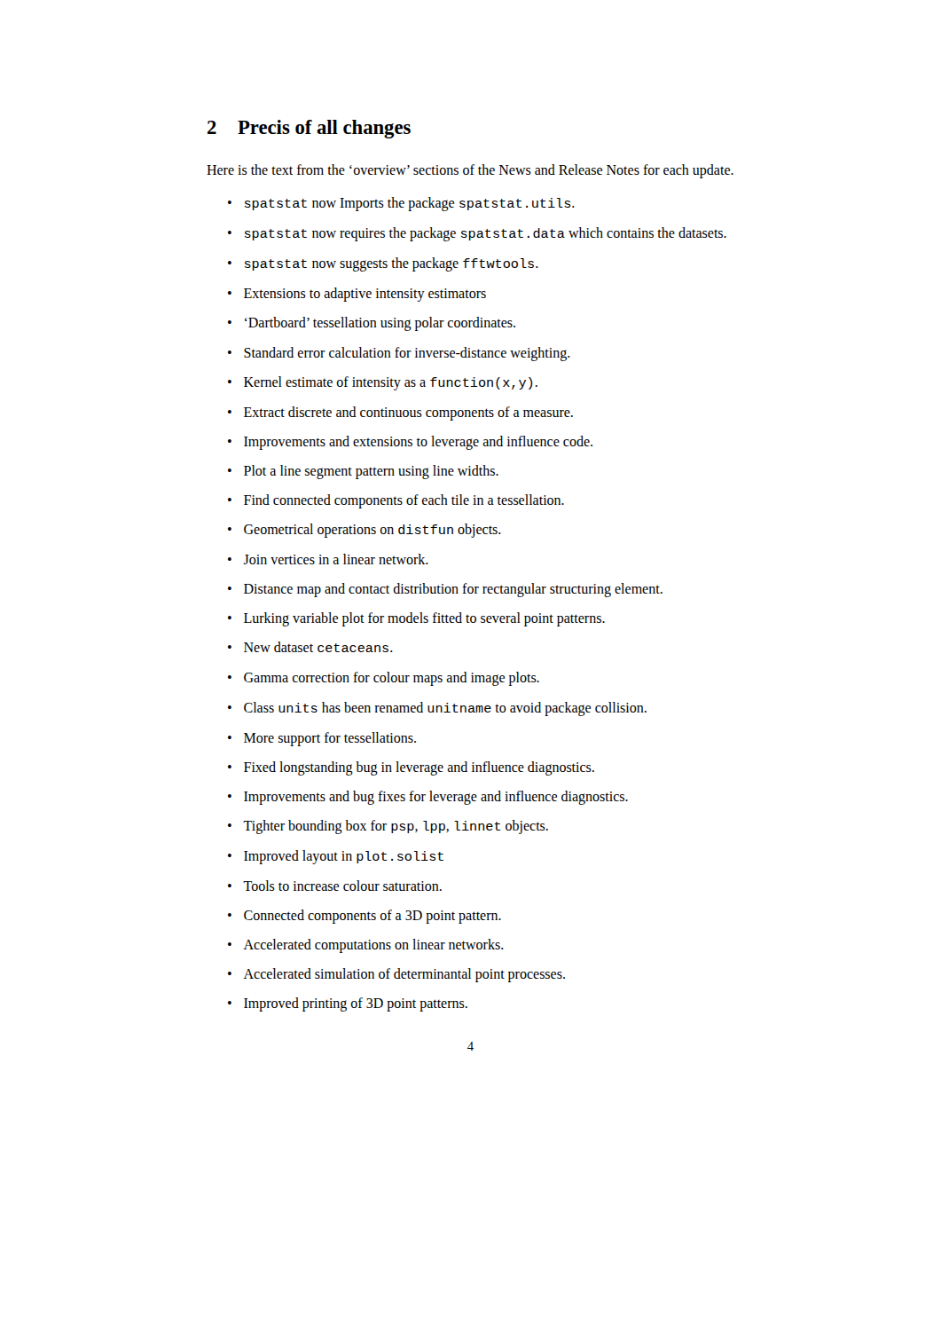2 Precis of all changes
Here is the text from the ‘overview’ sections of the News and Release Notes for each update.
spatstat now Imports the package spatstat.utils.
spatstat now requires the package spatstat.data which contains the datasets.
spatstat now suggests the package fftwtools.
Extensions to adaptive intensity estimators
‘Dartboard’ tessellation using polar coordinates.
Standard error calculation for inverse-distance weighting.
Kernel estimate of intensity as a function(x,y).
Extract discrete and continuous components of a measure.
Improvements and extensions to leverage and influence code.
Plot a line segment pattern using line widths.
Find connected components of each tile in a tessellation.
Geometrical operations on distfun objects.
Join vertices in a linear network.
Distance map and contact distribution for rectangular structuring element.
Lurking variable plot for models fitted to several point patterns.
New dataset cetaceans.
Gamma correction for colour maps and image plots.
Class units has been renamed unitname to avoid package collision.
More support for tessellations.
Fixed longstanding bug in leverage and influence diagnostics.
Improvements and bug fixes for leverage and influence diagnostics.
Tighter bounding box for psp, lpp, linnet objects.
Improved layout in plot.solist
Tools to increase colour saturation.
Connected components of a 3D point pattern.
Accelerated computations on linear networks.
Accelerated simulation of determinantal point processes.
Improved printing of 3D point patterns.
4